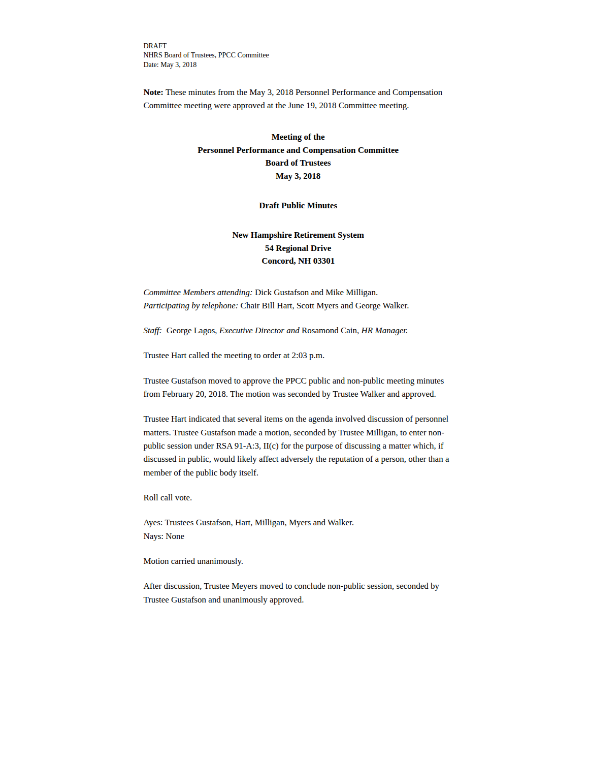DRAFT
NHRS Board of Trustees, PPCC Committee
Date: May 3, 2018
Note: These minutes from the May 3, 2018 Personnel Performance and Compensation Committee meeting were approved at the June 19, 2018 Committee meeting.
Meeting of the Personnel Performance and Compensation Committee Board of Trustees May 3, 2018
Draft Public Minutes
New Hampshire Retirement System 54 Regional Drive Concord, NH 03301
Committee Members attending: Dick Gustafson and Mike Milligan.
Participating by telephone: Chair Bill Hart, Scott Myers and George Walker.
Staff: George Lagos, Executive Director and Rosamond Cain, HR Manager.
Trustee Hart called the meeting to order at 2:03 p.m.
Trustee Gustafson moved to approve the PPCC public and non-public meeting minutes from February 20, 2018. The motion was seconded by Trustee Walker and approved.
Trustee Hart indicated that several items on the agenda involved discussion of personnel matters. Trustee Gustafson made a motion, seconded by Trustee Milligan, to enter non-public session under RSA 91-A:3, II(c) for the purpose of discussing a matter which, if discussed in public, would likely affect adversely the reputation of a person, other than a member of the public body itself.
Roll call vote.
Ayes: Trustees Gustafson, Hart, Milligan, Myers and Walker. Nays: None
Motion carried unanimously.
After discussion, Trustee Meyers moved to conclude non-public session, seconded by Trustee Gustafson and unanimously approved.